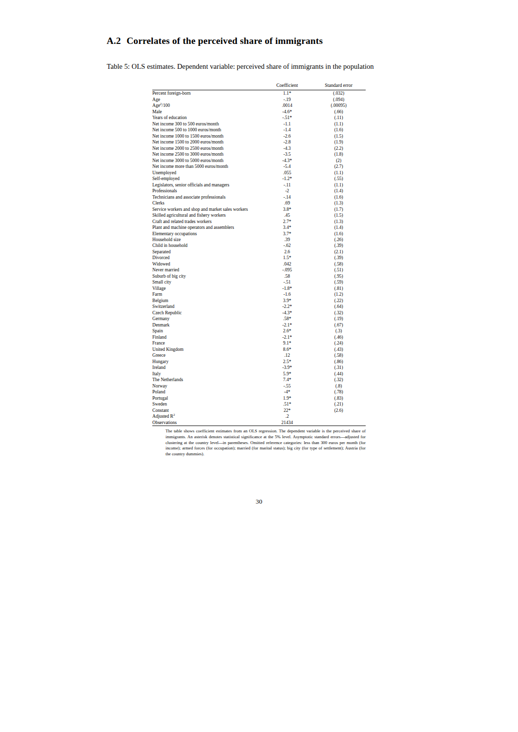A.2 Correlates of the perceived share of immigrants
Table 5: OLS estimates. Dependent variable: perceived share of immigrants in the population
| | Coefficient | Standard error |
| --- | --- | --- |
| Percent foreign-born | 1.1* | (.032) |
| Age | -.19 | (.094) |
| Age 2 /100 | .0014 | (.00095) |
| Male | -4.6* | (.66) |
| Years of education | -.51* | (.11) |
| Net income 300 to 500 euros/month | -1.1 | (1.1) |
| Net income 500 to 1000 euros/month | -1.4 | (1.6) |
| Net income 1000 to 1500 euros/month | -2.6 | (1.5) |
| Net income 1500 to 2000 euros/month | -2.8 | (1.9) |
| Net income 2000 to 2500 euros/month | -4.3 | (2.2) |
| Net income 2500 to 3000 euros/month | -3.5 | (1.8) |
| Net income 3000 to 5000 euros/month | -4.3* | (2) |
| Net income more than 5000 euros/month | -5.4 | (2.7) |
| Unemployed | .055 | (1.1) |
| Self-employed | -1.2* | (.55) |
| Legislators, senior officials and managers | -.11 | (1.1) |
| Professionals | -2 | (1.4) |
| Technicians and associate professionals | -.14 | (1.6) |
| Clerks | .69 | (1.3) |
| Service workers and shop and market sales workers | 3.8* | (1.7) |
| Skilled agricultural and fishery workers | .45 | (1.5) |
| Craft and related trades workers | 2.7* | (1.3) |
| Plant and machine operators and assemblers | 3.4* | (1.4) |
| Elementary occupations | 3.7* | (1.6) |
| Household size | .39 | (.26) |
| Child in household | -.62 | (.39) |
| Separated | 2.6 | (2.1) |
| Divorced | 1.5* | (.39) |
| Widowed | .042 | (.58) |
| Never married | -.095 | (.51) |
| Suburb of big city | .58 | (.95) |
| Small city | -.51 | (.59) |
| Village | -1.8* | (.81) |
| Farm | -1.6 | (1.2) |
| Belgium | 3.9* | (.22) |
| Switzerland | -2.2* | (.64) |
| Czech Republic | -4.3* | (.32) |
| Germany | .58* | (.19) |
| Denmark | -2.1* | (.67) |
| Spain | 2.6* | (.3) |
| Finland | -2.1* | (.46) |
| France | 9.1* | (.24) |
| United Kingdom | 8.6* | (.43) |
| Greece | .12 | (.58) |
| Hungary | 2.5* | (.86) |
| Ireland | -3.9* | (.31) |
| Italy | 5.9* | (.44) |
| The Netherlands | 7.4* | (.32) |
| Norway | -.55 | (.8) |
| Poland | -4* | (.78) |
| Portugal | 1.9* | (.83) |
| Sweden | .51* | (.21) |
| Constant | 22* | (2.6) |
| Adjusted R 2 | .2 | |
| Observations | 21434 | |
The table shows coefficient estimates from an OLS regression. The dependent variable is the perceived share of immigrants. An asterisk denotes statistical significance at the 5% level. Asymptotic standard errors—adjusted for clustering at the country level—in parentheses. Omitted reference categories: less than 300 euros per month (for income); armed forces (for occupation); married (for marital status); big city (for type of settlement); Austria (for the country dummies).
30